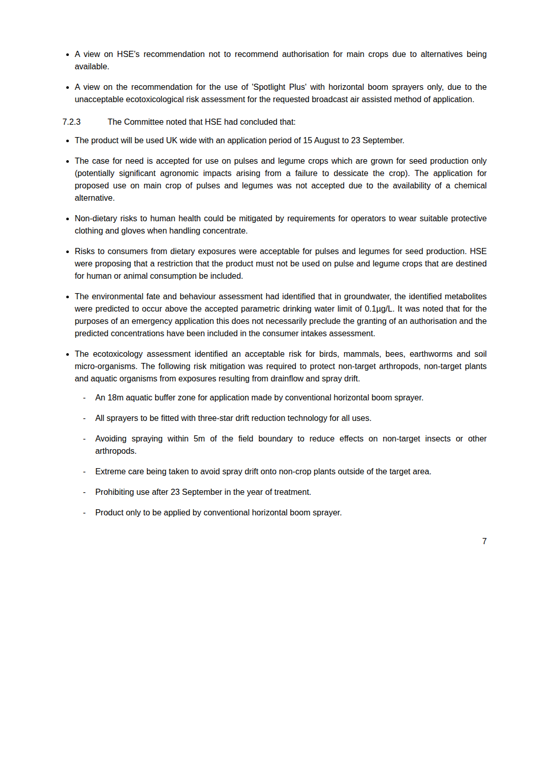A view on HSE's recommendation not to recommend authorisation for main crops due to alternatives being available.
A view on the recommendation for the use of 'Spotlight Plus' with horizontal boom sprayers only, due to the unacceptable ecotoxicological risk assessment for the requested broadcast air assisted method of application.
7.2.3
The Committee noted that HSE had concluded that:
The product will be used UK wide with an application period of 15 August to 23 September.
The case for need is accepted for use on pulses and legume crops which are grown for seed production only (potentially significant agronomic impacts arising from a failure to dessicate the crop). The application for proposed use on main crop of pulses and legumes was not accepted due to the availability of a chemical alternative.
Non-dietary risks to human health could be mitigated by requirements for operators to wear suitable protective clothing and gloves when handling concentrate.
Risks to consumers from dietary exposures were acceptable for pulses and legumes for seed production. HSE were proposing that a restriction that the product must not be used on pulse and legume crops that are destined for human or animal consumption be included.
The environmental fate and behaviour assessment had identified that in groundwater, the identified metabolites were predicted to occur above the accepted parametric drinking water limit of 0.1µg/L. It was noted that for the purposes of an emergency application this does not necessarily preclude the granting of an authorisation and the predicted concentrations have been included in the consumer intakes assessment.
The ecotoxicology assessment identified an acceptable risk for birds, mammals, bees, earthworms and soil micro-organisms. The following risk mitigation was required to protect non-target arthropods, non-target plants and aquatic organisms from exposures resulting from drainflow and spray drift.
An 18m aquatic buffer zone for application made by conventional horizontal boom sprayer.
All sprayers to be fitted with three-star drift reduction technology for all uses.
Avoiding spraying within 5m of the field boundary to reduce effects on non-target insects or other arthropods.
Extreme care being taken to avoid spray drift onto non-crop plants outside of the target area.
Prohibiting use after 23 September in the year of treatment.
Product only to be applied by conventional horizontal boom sprayer.
7